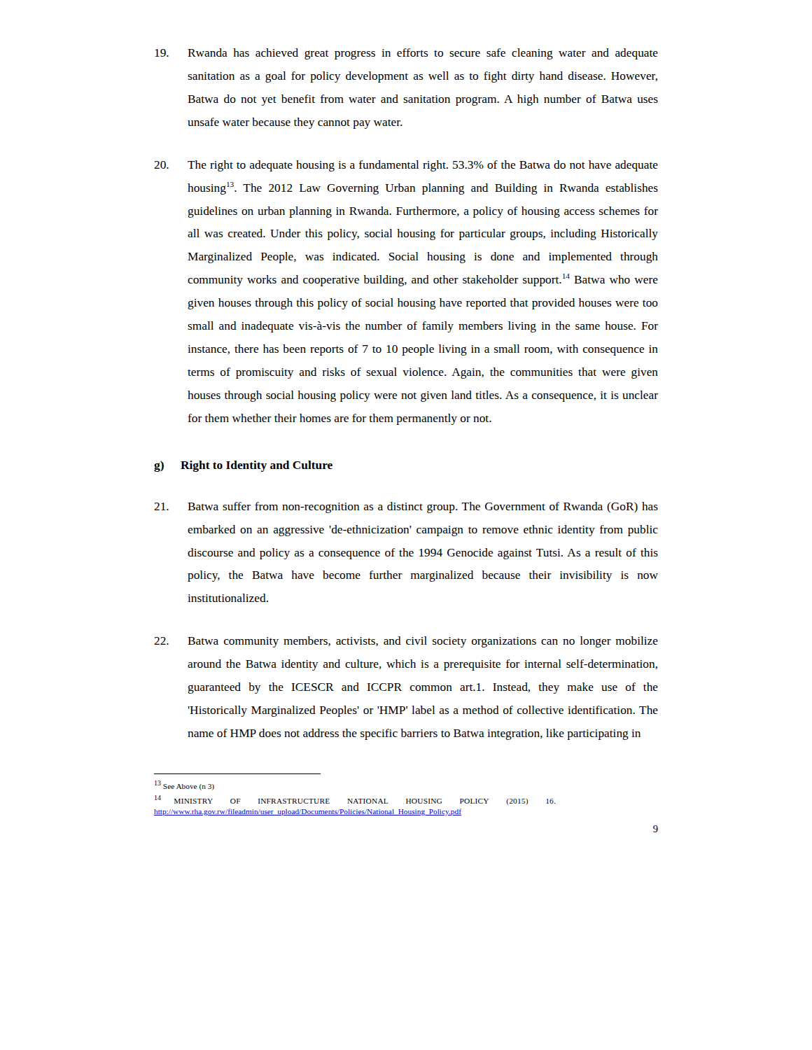Rwanda has achieved great progress in efforts to secure safe cleaning water and adequate sanitation as a goal for policy development as well as to fight dirty hand disease. However, Batwa do not yet benefit from water and sanitation program. A high number of Batwa uses unsafe water because they cannot pay water.
The right to adequate housing is a fundamental right. 53.3% of the Batwa do not have adequate housing13. The 2012 Law Governing Urban planning and Building in Rwanda establishes guidelines on urban planning in Rwanda. Furthermore, a policy of housing access schemes for all was created. Under this policy, social housing for particular groups, including Historically Marginalized People, was indicated. Social housing is done and implemented through community works and cooperative building, and other stakeholder support.14 Batwa who were given houses through this policy of social housing have reported that provided houses were too small and inadequate vis-à-vis the number of family members living in the same house. For instance, there has been reports of 7 to 10 people living in a small room, with consequence in terms of promiscuity and risks of sexual violence. Again, the communities that were given houses through social housing policy were not given land titles. As a consequence, it is unclear for them whether their homes are for them permanently or not.
g) Right to Identity and Culture
Batwa suffer from non-recognition as a distinct group. The Government of Rwanda (GoR) has embarked on an aggressive 'de-ethnicization' campaign to remove ethnic identity from public discourse and policy as a consequence of the 1994 Genocide against Tutsi. As a result of this policy, the Batwa have become further marginalized because their invisibility is now institutionalized.
Batwa community members, activists, and civil society organizations can no longer mobilize around the Batwa identity and culture, which is a prerequisite for internal self-determination, guaranteed by the ICESCR and ICCPR common art.1. Instead, they make use of the 'Historically Marginalized Peoples' or 'HMP' label as a method of collective identification. The name of HMP does not address the specific barriers to Batwa integration, like participating in
13 See Above (n 3)
14 MINISTRY OF INFRASTRUCTURE NATIONAL HOUSING POLICY (2015) 16.
http://www.rha.gov.rw/fileadmin/user_upload/Documents/Policies/National_Housing_Policy.pdf
9